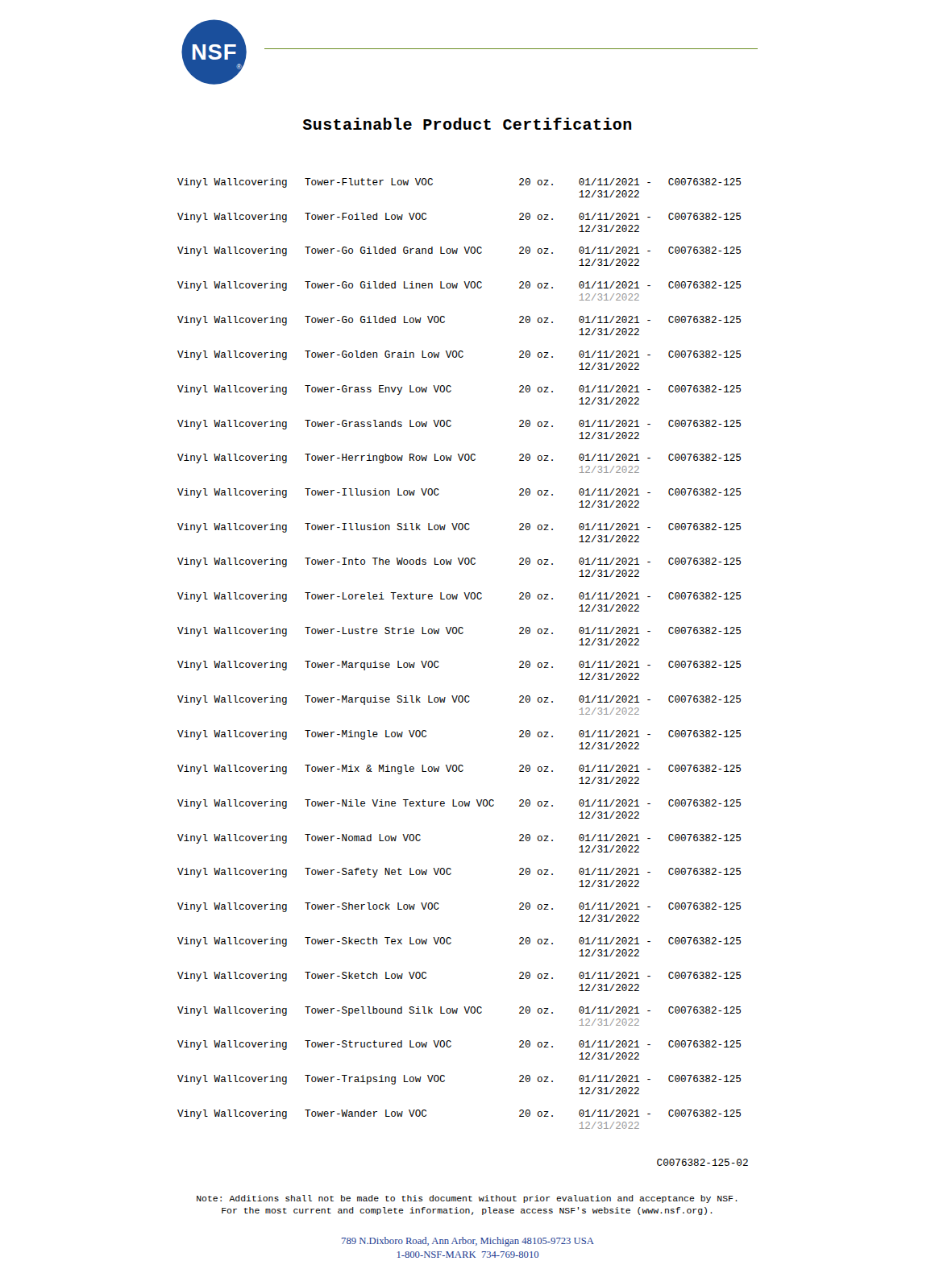NSF ®
Sustainable Product Certification
| Vinyl Wallcovering | Tower-Flutter Low VOC | 20 oz. | 01/11/2021 - 12/31/2022 | C0076382-125 |
| Vinyl Wallcovering | Tower-Foiled Low VOC | 20 oz. | 01/11/2021 - 12/31/2022 | C0076382-125 |
| Vinyl Wallcovering | Tower-Go Gilded Grand Low VOC | 20 oz. | 01/11/2021 - 12/31/2022 | C0076382-125 |
| Vinyl Wallcovering | Tower-Go Gilded Linen Low VOC | 20 oz. | 01/11/2021 - 12/31/2022 | C0076382-125 |
| Vinyl Wallcovering | Tower-Go Gilded Low VOC | 20 oz. | 01/11/2021 - 12/31/2022 | C0076382-125 |
| Vinyl Wallcovering | Tower-Golden Grain Low VOC | 20 oz. | 01/11/2021 - 12/31/2022 | C0076382-125 |
| Vinyl Wallcovering | Tower-Grass Envy Low VOC | 20 oz. | 01/11/2021 - 12/31/2022 | C0076382-125 |
| Vinyl Wallcovering | Tower-Grasslands Low VOC | 20 oz. | 01/11/2021 - 12/31/2022 | C0076382-125 |
| Vinyl Wallcovering | Tower-Herringbow Row Low VOC | 20 oz. | 01/11/2021 - 12/31/2022 | C0076382-125 |
| Vinyl Wallcovering | Tower-Illusion Low VOC | 20 oz. | 01/11/2021 - 12/31/2022 | C0076382-125 |
| Vinyl Wallcovering | Tower-Illusion Silk Low VOC | 20 oz. | 01/11/2021 - 12/31/2022 | C0076382-125 |
| Vinyl Wallcovering | Tower-Into The Woods Low VOC | 20 oz. | 01/11/2021 - 12/31/2022 | C0076382-125 |
| Vinyl Wallcovering | Tower-Lorelei Texture Low VOC | 20 oz. | 01/11/2021 - 12/31/2022 | C0076382-125 |
| Vinyl Wallcovering | Tower-Lustre Strie Low VOC | 20 oz. | 01/11/2021 - 12/31/2022 | C0076382-125 |
| Vinyl Wallcovering | Tower-Marquise Low VOC | 20 oz. | 01/11/2021 - 12/31/2022 | C0076382-125 |
| Vinyl Wallcovering | Tower-Marquise Silk Low VOC | 20 oz. | 01/11/2021 - 12/31/2022 | C0076382-125 |
| Vinyl Wallcovering | Tower-Mingle Low VOC | 20 oz. | 01/11/2021 - 12/31/2022 | C0076382-125 |
| Vinyl Wallcovering | Tower-Mix & Mingle Low VOC | 20 oz. | 01/11/2021 - 12/31/2022 | C0076382-125 |
| Vinyl Wallcovering | Tower-Nile Vine Texture Low VOC | 20 oz. | 01/11/2021 - 12/31/2022 | C0076382-125 |
| Vinyl Wallcovering | Tower-Nomad Low VOC | 20 oz. | 01/11/2021 - 12/31/2022 | C0076382-125 |
| Vinyl Wallcovering | Tower-Safety Net Low VOC | 20 oz. | 01/11/2021 - 12/31/2022 | C0076382-125 |
| Vinyl Wallcovering | Tower-Sherlock Low VOC | 20 oz. | 01/11/2021 - 12/31/2022 | C0076382-125 |
| Vinyl Wallcovering | Tower-Skecth Tex Low VOC | 20 oz. | 01/11/2021 - 12/31/2022 | C0076382-125 |
| Vinyl Wallcovering | Tower-Sketch Low VOC | 20 oz. | 01/11/2021 - 12/31/2022 | C0076382-125 |
| Vinyl Wallcovering | Tower-Spellbound Silk Low VOC | 20 oz. | 01/11/2021 - 12/31/2022 | C0076382-125 |
| Vinyl Wallcovering | Tower-Structured Low VOC | 20 oz. | 01/11/2021 - 12/31/2022 | C0076382-125 |
| Vinyl Wallcovering | Tower-Traipsing Low VOC | 20 oz. | 01/11/2021 - 12/31/2022 | C0076382-125 |
| Vinyl Wallcovering | Tower-Wander Low VOC | 20 oz. | 01/11/2021 - 12/31/2022 | C0076382-125 |
C0076382-125-02
Note: Additions shall not be made to this document without prior evaluation and acceptance by NSF.
For the most current and complete information, please access NSF's website (www.nsf.org).
789 N.Dixboro Road, Ann Arbor, Michigan 48105-9723 USA
1-800-NSF-MARK 734-769-8010